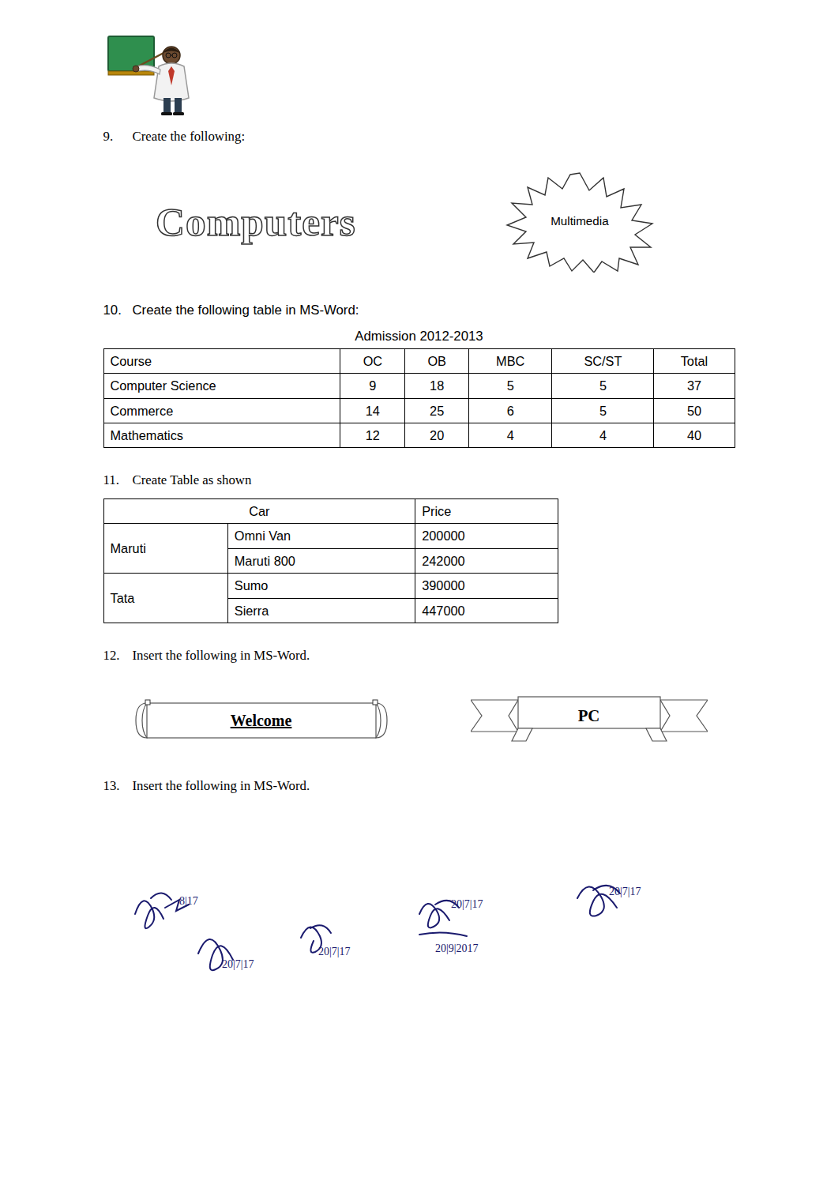9. Create the following:
Computers
Multimedia
10. Create the following table in MS-Word:
Admission 2012-2013
| Course | OC | OB | MBC | SC/ST | Total |
| --- | --- | --- | --- | --- | --- |
| Computer Science | 9 | 18 | 5 | 5 | 37 |
| Commerce | 14 | 25 | 6 | 5 | 50 |
| Mathematics | 12 | 20 | 4 | 4 | 40 |
11. Create Table as shown
| Car | Price |
| --- | --- |
| Maruti | Omni Van | 200000 |
| Maruti 800 | 242000 |
| Tata | Sumo | 390000 |
| Sierra | 447000 |
12. Insert the following in MS-Word.
Welcome
PC
13. Insert the following in MS-Word.
8|17 20|7|17 20|7|17 20|7|17 20|9|2017 20|7|17